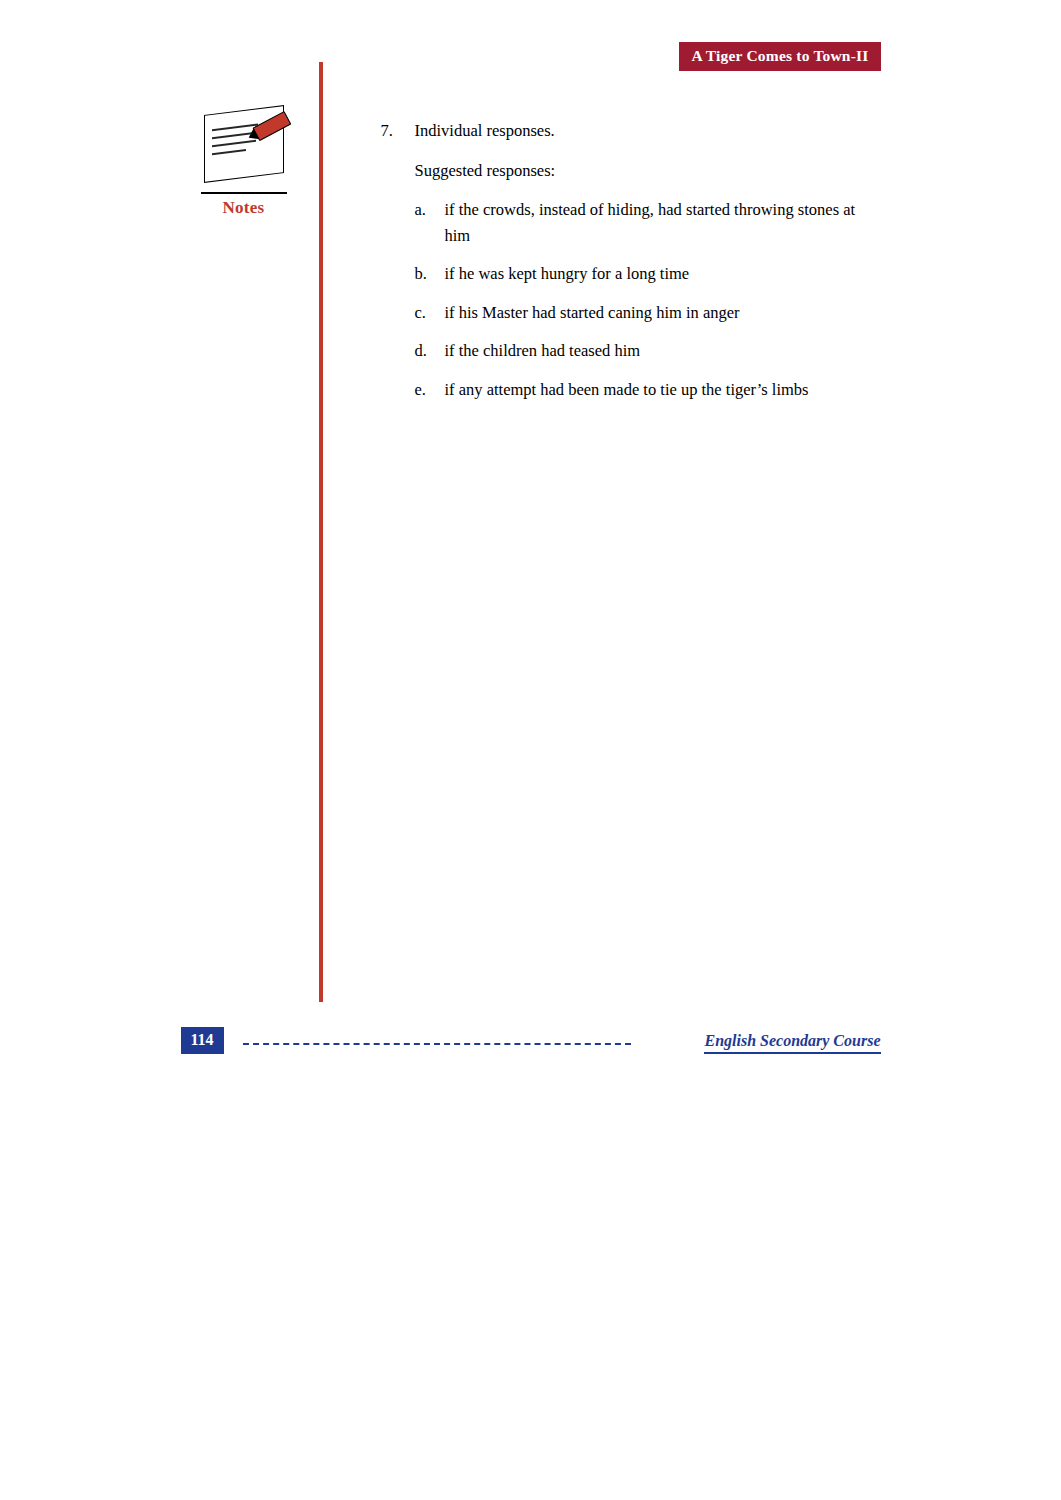A Tiger Comes to Town-II
Notes
7.
Individual responses.
Suggested responses:
a. if the crowds, instead of hiding, had started throwing stones at him
b. if he was kept hungry for a long time
c. if his Master had started caning him in anger
d. if the children had teased him
e. if any attempt had been made to tie up the tiger’s limbs
114
English Secondary Course